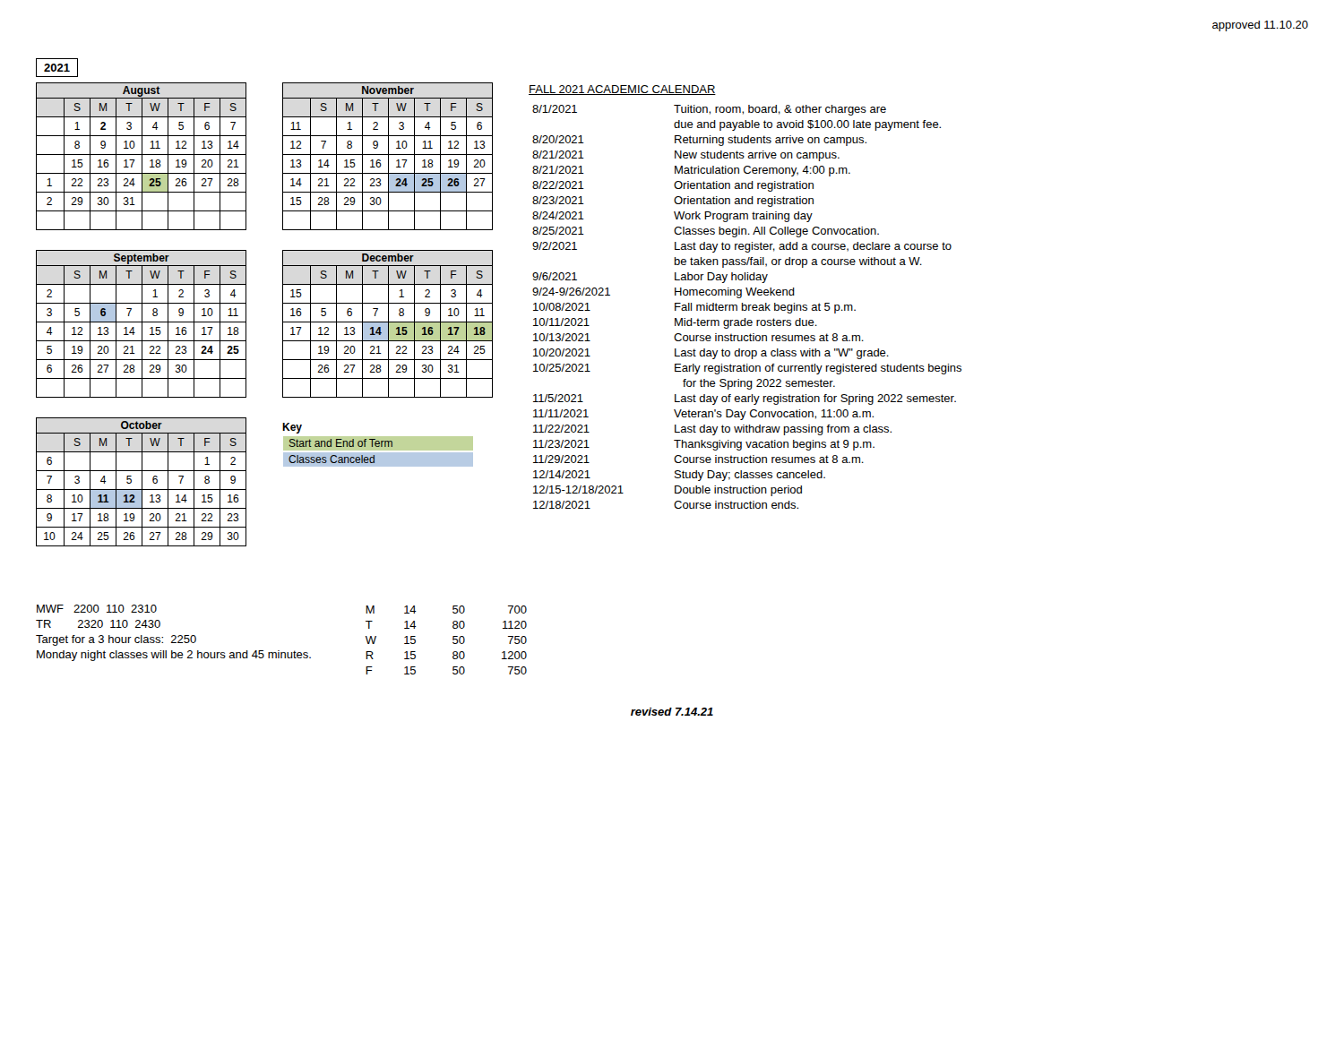approved 11.10.20
2021
August
| | S | M | T | W | T | F | S |
| --- | --- | --- | --- | --- | --- | --- | --- |
| | 1 | 2 | 3 | 4 | 5 | 6 | 7 |
| | 8 | 9 | 10 | 11 | 12 | 13 | 14 |
| | 15 | 16 | 17 | 18 | 19 | 20 | 21 |
| 1 | 22 | 23 | 24 | 25 | 26 | 27 | 28 |
| 2 | 29 | 30 | 31 | | | | |
November
| | S | M | T | W | T | F | S |
| --- | --- | --- | --- | --- | --- | --- | --- |
| 11 | | 1 | 2 | 3 | 4 | 5 | 6 |
| 12 | 7 | 8 | 9 | 10 | 11 | 12 | 13 |
| 13 | 14 | 15 | 16 | 17 | 18 | 19 | 20 |
| 14 | 21 | 22 | 23 | 24 | 25 | 26 | 27 |
| 15 | 28 | 29 | 30 | | | | |
September
| | S | M | T | W | T | F | S |
| --- | --- | --- | --- | --- | --- | --- | --- |
| 2 | | | | 1 | 2 | 3 | 4 |
| 3 | 5 | 6 | 7 | 8 | 9 | 10 | 11 |
| 4 | 12 | 13 | 14 | 15 | 16 | 17 | 18 |
| 5 | 19 | 20 | 21 | 22 | 23 | 24 | 25 |
| 6 | 26 | 27 | 28 | 29 | 30 | | |
December
| | S | M | T | W | T | F | S |
| --- | --- | --- | --- | --- | --- | --- | --- |
| 15 | | | | 1 | 2 | 3 | 4 |
| 16 | 5 | 6 | 7 | 8 | 9 | 10 | 11 |
| 17 | 12 | 13 | 14 | 15 | 16 | 17 | 18 |
| | 19 | 20 | 21 | 22 | 23 | 24 | 25 |
| | 26 | 27 | 28 | 29 | 30 | 31 | |
October
| | S | M | T | W | T | F | S |
| --- | --- | --- | --- | --- | --- | --- | --- |
| 6 | | | | | | 1 | 2 |
| 7 | 3 | 4 | 5 | 6 | 7 | 8 | 9 |
| 8 | 10 | 11 | 12 | 13 | 14 | 15 | 16 |
| 9 | 17 | 18 | 19 | 20 | 21 | 22 | 23 |
| 10 | 24 | 25 | 26 | 27 | 28 | 29 | 30 |
Key
Start and End of Term
Classes Canceled
FALL 2021 ACADEMIC CALENDAR
| 8/1/2021 | Tuition, room, board, & other charges are |
| | due and payable to avoid $100.00 late payment fee. |
| 8/20/2021 | Returning students arrive on campus. |
| 8/21/2021 | New students arrive on campus. |
| 8/21/2021 | Matriculation Ceremony, 4:00 p.m. |
| 8/22/2021 | Orientation and registration |
| 8/23/2021 | Orientation and registration |
| 8/24/2021 | Work Program training day |
| 8/25/2021 | Classes begin. All College Convocation. |
| 9/2/2021 | Last day to register, add a course, declare a course to |
| | be taken pass/fail, or drop a course without a W. |
| 9/6/2021 | Labor Day holiday |
| 9/24-9/26/2021 | Homecoming Weekend |
| 10/08/2021 | Fall midterm break begins at 5 p.m. |
| 10/11/2021 | Mid-term grade rosters due. |
| 10/13/2021 | Course instruction resumes at 8 a.m. |
| 10/20/2021 | Last day to drop a class with a "W" grade. |
| 10/25/2021 | Early registration of currently registered students begins |
| | for the Spring 2022 semester. |
| 11/5/2021 | Last day of early registration for Spring 2022 semester. |
| 11/11/2021 | Veteran's Day Convocation, 11:00 a.m. |
| 11/22/2021 | Last day to withdraw passing from a class. |
| 11/23/2021 | Thanksgiving vacation begins at 9 p.m. |
| 11/29/2021 | Course instruction resumes at 8 a.m. |
| 12/14/2021 | Study Day; classes canceled. |
| 12/15-12/18/2021 | Double instruction period |
| 12/18/2021 | Course instruction ends. |
MWF 2200 110 2310
TR 2320 110 2430
Target for a 3 hour class: 2250
Monday night classes will be 2 hours and 45 minutes.
| M | 14 | 50 | 700 |
| T | 14 | 80 | 1120 |
| W | 15 | 50 | 750 |
| R | 15 | 80 | 1200 |
| F | 15 | 50 | 750 |
revised 7.14.21